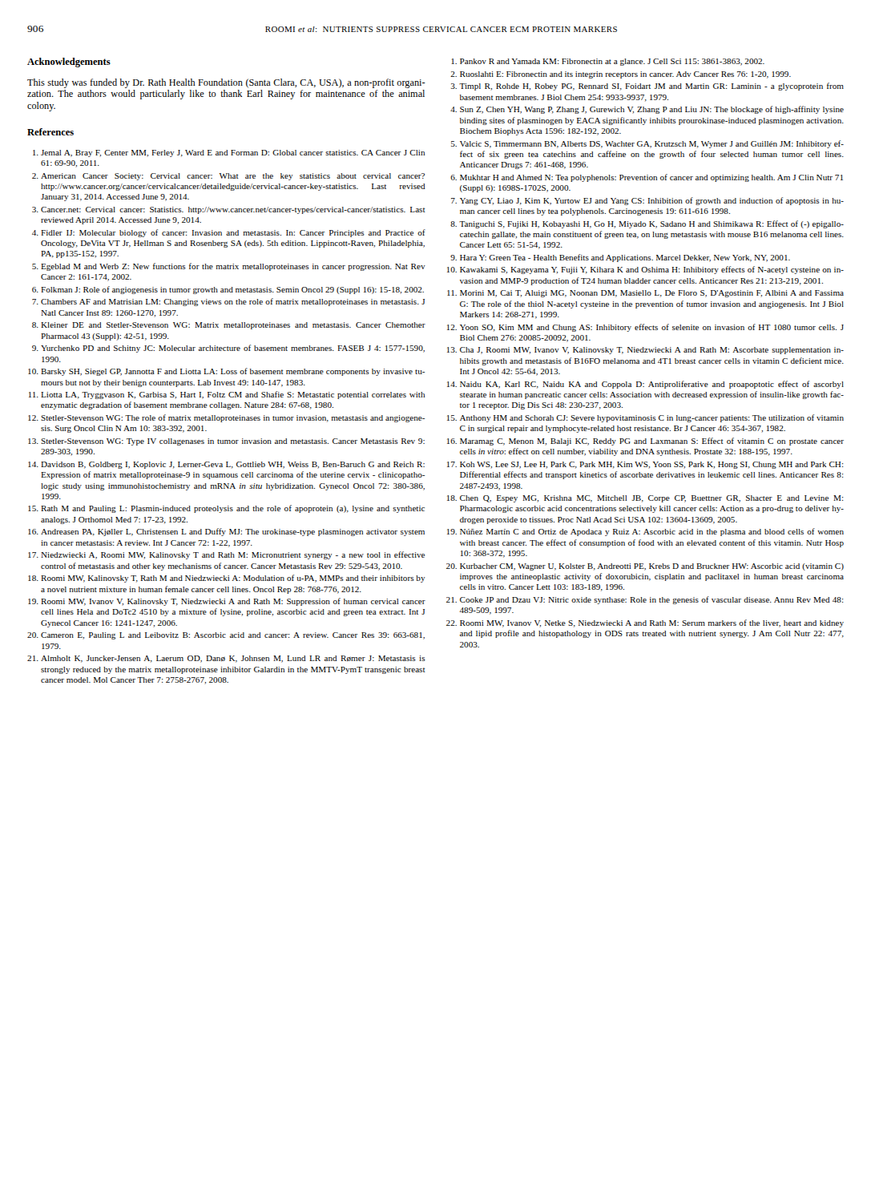906
ROOMI et al: NUTRIENTS SUPPRESS CERVICAL CANCER ECM PROTEIN MARKERS
Acknowledgements
This study was funded by Dr. Rath Health Foundation (Santa Clara, CA, USA), a non-profit organization. The authors would particularly like to thank Earl Rainey for maintenance of the animal colony.
References
Jemal A, Bray F, Center MM, Ferley J, Ward E and Forman D: Global cancer statistics. CA Cancer J Clin 61: 69-90, 2011.
American Cancer Society: Cervical cancer: What are the key statistics about cervical cancer? http://www.cancer.org/cancer/cervicalcancer/detailedguide/cervical-cancer-key-statistics. Last revised January 31, 2014. Accessed June 9, 2014.
Cancer.net: Cervical cancer: Statistics. http://www.cancer.net/cancer-types/cervical-cancer/statistics. Last reviewed April 2014. Accessed June 9, 2014.
Fidler IJ: Molecular biology of cancer: Invasion and metastasis. In: Cancer Principles and Practice of Oncology, DeVita VT Jr, Hellman S and Rosenberg SA (eds). 5th edition. Lippincott-Raven, Philadelphia, PA, pp135-152, 1997.
Egeblad M and Werb Z: New functions for the matrix metalloproteinases in cancer progression. Nat Rev Cancer 2: 161-174, 2002.
Folkman J: Role of angiogenesis in tumor growth and metastasis. Semin Oncol 29 (Suppl 16): 15-18, 2002.
Chambers AF and Matrisian LM: Changing views on the role of matrix metalloproteinases in metastasis. J Natl Cancer Inst 89: 1260-1270, 1997.
Kleiner DE and Stetler-Stevenson WG: Matrix metalloproteinases and metastasis. Cancer Chemother Pharmacol 43 (Suppl): 42-51, 1999.
Yurchenko PD and Schitny JC: Molecular architecture of basement membranes. FASEB J 4: 1577-1590, 1990.
Barsky SH, Siegel GP, Jannotta F and Liotta LA: Loss of basement membrane components by invasive tumours but not by their benign counterparts. Lab Invest 49: 140-147, 1983.
Liotta LA, Tryggvason K, Garbisa S, Hart I, Foltz CM and Shafie S: Metastatic potential correlates with enzymatic degradation of basement membrane collagen. Nature 284: 67-68, 1980.
Stetler-Stevenson WG: The role of matrix metalloproteinases in tumor invasion, metastasis and angiogenesis. Surg Oncol Clin N Am 10: 383-392, 2001.
Stetler-Stevenson WG: Type IV collagenases in tumor invasion and metastasis. Cancer Metastasis Rev 9: 289-303, 1990.
Davidson B, Goldberg I, Koplovic J, Lerner-Geva L, Gottlieb WH, Weiss B, Ben-Baruch G and Reich R: Expression of matrix metalloproteinase-9 in squamous cell carcinoma of the uterine cervix - clinicopathologic study using immunohistochemistry and mRNA in situ hybridization. Gynecol Oncol 72: 380-386, 1999.
Rath M and Pauling L: Plasmin-induced proteolysis and the role of apoprotein (a), lysine and synthetic analogs. J Orthomol Med 7: 17-23, 1992.
Andreasen PA, Kjøller L, Christensen L and Duffy MJ: The urokinase-type plasminogen activator system in cancer metastasis: A review. Int J Cancer 72: 1-22, 1997.
Niedzwiecki A, Roomi MW, Kalinovsky T and Rath M: Micronutrient synergy - a new tool in effective control of metastasis and other key mechanisms of cancer. Cancer Metastasis Rev 29: 529-543, 2010.
Roomi MW, Kalinovsky T, Rath M and Niedzwiecki A: Modulation of u-PA, MMPs and their inhibitors by a novel nutrient mixture in human female cancer cell lines. Oncol Rep 28: 768-776, 2012.
Roomi MW, Ivanov V, Kalinovsky T, Niedzwiecki A and Rath M: Suppression of human cervical cancer cell lines Hela and DoTc2 4510 by a mixture of lysine, proline, ascorbic acid and green tea extract. Int J Gynecol Cancer 16: 1241-1247, 2006.
Cameron E, Pauling L and Leibovitz B: Ascorbic acid and cancer: A review. Cancer Res 39: 663-681, 1979.
Almholt K, Juncker-Jensen A, Laerum OD, Danø K, Johnsen M, Lund LR and Rømer J: Metastasis is strongly reduced by the matrix metalloproteinase inhibitor Galardin in the MMTV-PymT transgenic breast cancer model. Mol Cancer Ther 7: 2758-2767, 2008.
Pankov R and Yamada KM: Fibronectin at a glance. J Cell Sci 115: 3861-3863, 2002.
Ruoslahti E: Fibronectin and its integrin receptors in cancer. Adv Cancer Res 76: 1-20, 1999.
Timpl R, Rohde H, Robey PG, Rennard SI, Foidart JM and Martin GR: Laminin - a glycoprotein from basement membranes. J Biol Chem 254: 9933-9937, 1979.
Sun Z, Chen YH, Wang P, Zhang J, Gurewich V, Zhang P and Liu JN: The blockage of high-affinity lysine binding sites of plasminogen by EACA significantly inhibits prourokinase-induced plasminogen activation. Biochem Biophys Acta 1596: 182-192, 2002.
Valcic S, Timmermann BN, Alberts DS, Wachter GA, Krutzsch M, Wymer J and Guillén JM: Inhibitory effect of six green tea catechins and caffeine on the growth of four selected human tumor cell lines. Anticancer Drugs 7: 461-468, 1996.
Mukhtar H and Ahmed N: Tea polyphenols: Prevention of cancer and optimizing health. Am J Clin Nutr 71 (Suppl 6): 1698S-1702S, 2000.
Yang CY, Liao J, Kim K, Yurtow EJ and Yang CS: Inhibition of growth and induction of apoptosis in human cancer cell lines by tea polyphenols. Carcinogenesis 19: 611-616 1998.
Taniguchi S, Fujiki H, Kobayashi H, Go H, Miyado K, Sadano H and Shimikawa R: Effect of (-) epigallocatechin gallate, the main constituent of green tea, on lung metastasis with mouse B16 melanoma cell lines. Cancer Lett 65: 51-54, 1992.
Hara Y: Green Tea - Health Benefits and Applications. Marcel Dekker, New York, NY, 2001.
Kawakami S, Kageyama Y, Fujii Y, Kihara K and Oshima H: Inhibitory effects of N-acetyl cysteine on invasion and MMP-9 production of T24 human bladder cancer cells. Anticancer Res 21: 213-219, 2001.
Morini M, Cai T, Aluigi MG, Noonan DM, Masiello L, De Floro S, D'Agostinin F, Albini A and Fassima G: The role of the thiol N-acetyl cysteine in the prevention of tumor invasion and angiogenesis. Int J Biol Markers 14: 268-271, 1999.
Yoon SO, Kim MM and Chung AS: Inhibitory effects of selenite on invasion of HT 1080 tumor cells. J Biol Chem 276: 20085-20092, 2001.
Cha J, Roomi MW, Ivanov V, Kalinovsky T, Niedzwiecki A and Rath M: Ascorbate supplementation inhibits growth and metastasis of B16FO melanoma and 4T1 breast cancer cells in vitamin C deficient mice. Int J Oncol 42: 55-64, 2013.
Naidu KA, Karl RC, Naidu KA and Coppola D: Antiproliferative and proapoptotic effect of ascorbyl stearate in human pancreatic cancer cells: Association with decreased expression of insulin-like growth factor 1 receptor. Dig Dis Sci 48: 230-237, 2003.
Anthony HM and Schorah CJ: Severe hypovitaminosis C in lung-cancer patients: The utilization of vitamin C in surgical repair and lymphocyte-related host resistance. Br J Cancer 46: 354-367, 1982.
Maramag C, Menon M, Balaji KC, Reddy PG and Laxmanan S: Effect of vitamin C on prostate cancer cells in vitro: effect on cell number, viability and DNA synthesis. Prostate 32: 188-195, 1997.
Koh WS, Lee SJ, Lee H, Park C, Park MH, Kim WS, Yoon SS, Park K, Hong SI, Chung MH and Park CH: Differential effects and transport kinetics of ascorbate derivatives in leukemic cell lines. Anticancer Res 8: 2487-2493, 1998.
Chen Q, Espey MG, Krishna MC, Mitchell JB, Corpe CP, Buettner GR, Shacter E and Levine M: Pharmacologic ascorbic acid concentrations selectively kill cancer cells: Action as a pro-drug to deliver hydrogen peroxide to tissues. Proc Natl Acad Sci USA 102: 13604-13609, 2005.
Núñez Martín C and Ortiz de Apodaca y Ruiz A: Ascorbic acid in the plasma and blood cells of women with breast cancer. The effect of consumption of food with an elevated content of this vitamin. Nutr Hosp 10: 368-372, 1995.
Kurbacher CM, Wagner U, Kolster B, Andreotti PE, Krebs D and Bruckner HW: Ascorbic acid (vitamin C) improves the antineoplastic activity of doxorubicin, cisplatin and paclitaxel in human breast carcinoma cells in vitro. Cancer Lett 103: 183-189, 1996.
Cooke JP and Dzau VJ: Nitric oxide synthase: Role in the genesis of vascular disease. Annu Rev Med 48: 489-509, 1997.
Roomi MW, Ivanov V, Netke S, Niedzwiecki A and Rath M: Serum markers of the liver, heart and kidney and lipid profile and histopathology in ODS rats treated with nutrient synergy. J Am Coll Nutr 22: 477, 2003.